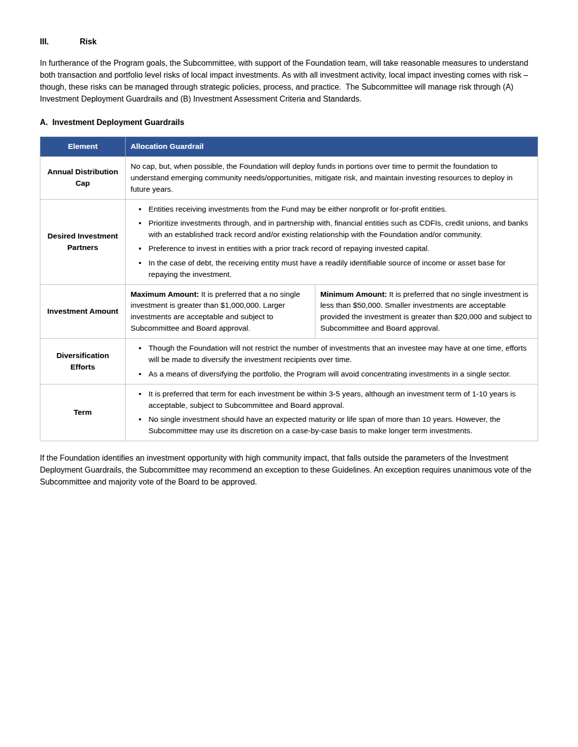III. Risk
In furtherance of the Program goals, the Subcommittee, with support of the Foundation team, will take reasonable measures to understand both transaction and portfolio level risks of local impact investments. As with all investment activity, local impact investing comes with risk – though, these risks can be managed through strategic policies, process, and practice. The Subcommittee will manage risk through (A) Investment Deployment Guardrails and (B) Investment Assessment Criteria and Standards.
A. Investment Deployment Guardrails
| Element | Allocation Guardrail |
| --- | --- |
| Annual Distribution Cap | No cap, but, when possible, the Foundation will deploy funds in portions over time to permit the foundation to understand emerging community needs/opportunities, mitigate risk, and maintain investing resources to deploy in future years. |
| Desired Investment Partners | Entities receiving investments from the Fund may be either nonprofit or for-profit entities. Prioritize investments through, and in partnership with, financial entities such as CDFIs, credit unions, and banks with an established track record and/or existing relationship with the Foundation and/or community. Preference to invest in entities with a prior track record of repaying invested capital. In the case of debt, the receiving entity must have a readily identifiable source of income or asset base for repaying the investment. |
| Investment Amount | Maximum Amount: It is preferred that a no single investment is greater than $1,000,000. Larger investments are acceptable and subject to Subcommittee and Board approval. | Minimum Amount: It is preferred that no single investment is less than $50,000. Smaller investments are acceptable provided the investment is greater than $20,000 and subject to Subcommittee and Board approval. |
| Diversification Efforts | Though the Foundation will not restrict the number of investments that an investee may have at one time, efforts will be made to diversify the investment recipients over time. As a means of diversifying the portfolio, the Program will avoid concentrating investments in a single sector. |
| Term | It is preferred that term for each investment be within 3-5 years, although an investment term of 1-10 years is acceptable, subject to Subcommittee and Board approval. No single investment should have an expected maturity or life span of more than 10 years. However, the Subcommittee may use its discretion on a case-by-case basis to make longer term investments. |
If the Foundation identifies an investment opportunity with high community impact, that falls outside the parameters of the Investment Deployment Guardrails, the Subcommittee may recommend an exception to these Guidelines. An exception requires unanimous vote of the Subcommittee and majority vote of the Board to be approved.